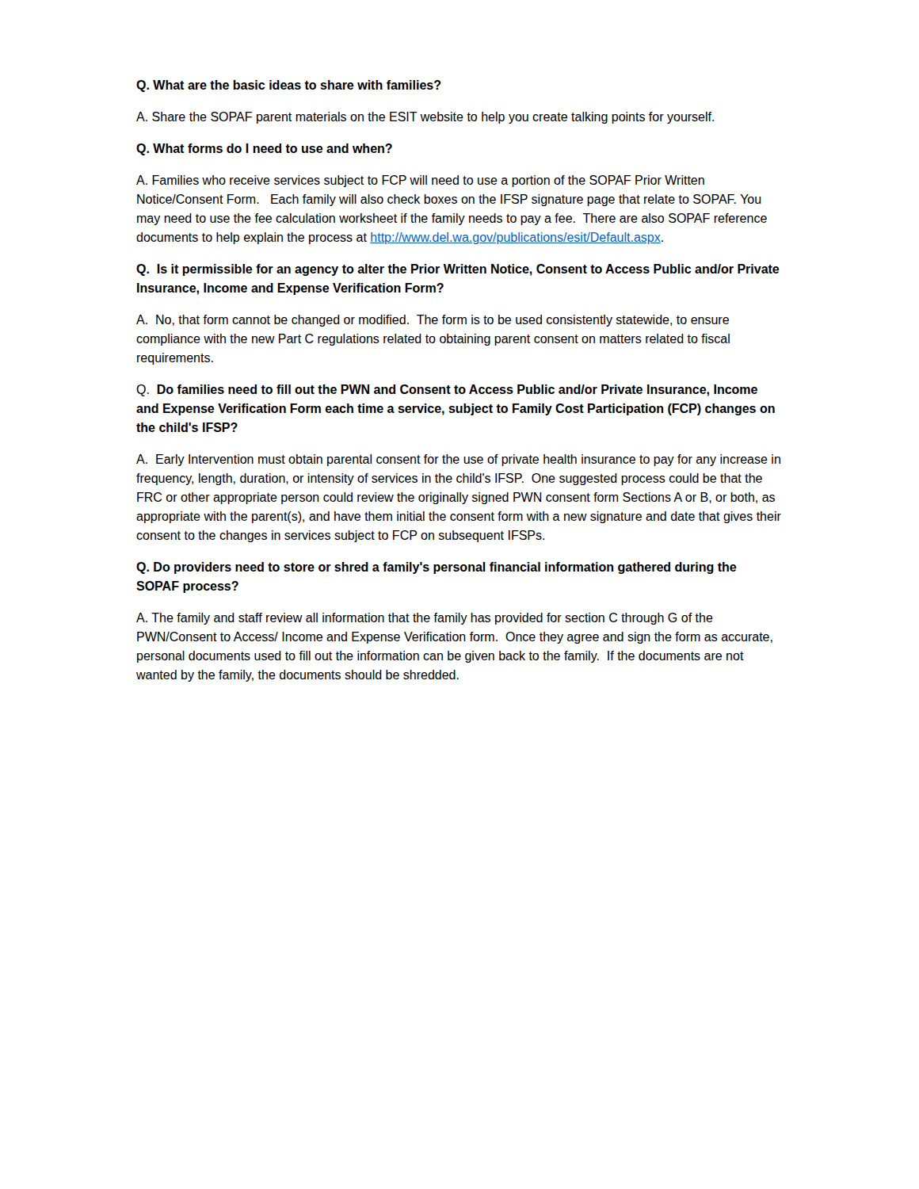Q. What are the basic ideas to share with families?
A. Share the SOPAF parent materials on the ESIT website to help you create talking points for yourself.
Q. What forms do I need to use and when?
A. Families who receive services subject to FCP will need to use a portion of the SOPAF Prior Written Notice/Consent Form. Each family will also check boxes on the IFSP signature page that relate to SOPAF. You may need to use the fee calculation worksheet if the family needs to pay a fee. There are also SOPAF reference documents to help explain the process at http://www.del.wa.gov/publications/esit/Default.aspx.
Q. Is it permissible for an agency to alter the Prior Written Notice, Consent to Access Public and/or Private Insurance, Income and Expense Verification Form?
A. No, that form cannot be changed or modified. The form is to be used consistently statewide, to ensure compliance with the new Part C regulations related to obtaining parent consent on matters related to fiscal requirements.
Q. Do families need to fill out the PWN and Consent to Access Public and/or Private Insurance, Income and Expense Verification Form each time a service, subject to Family Cost Participation (FCP) changes on the child's IFSP?
A. Early Intervention must obtain parental consent for the use of private health insurance to pay for any increase in frequency, length, duration, or intensity of services in the child's IFSP. One suggested process could be that the FRC or other appropriate person could review the originally signed PWN consent form Sections A or B, or both, as appropriate with the parent(s), and have them initial the consent form with a new signature and date that gives their consent to the changes in services subject to FCP on subsequent IFSPs.
Q. Do providers need to store or shred a family's personal financial information gathered during the SOPAF process?
A. The family and staff review all information that the family has provided for section C through G of the PWN/Consent to Access/ Income and Expense Verification form. Once they agree and sign the form as accurate, personal documents used to fill out the information can be given back to the family. If the documents are not wanted by the family, the documents should be shredded.